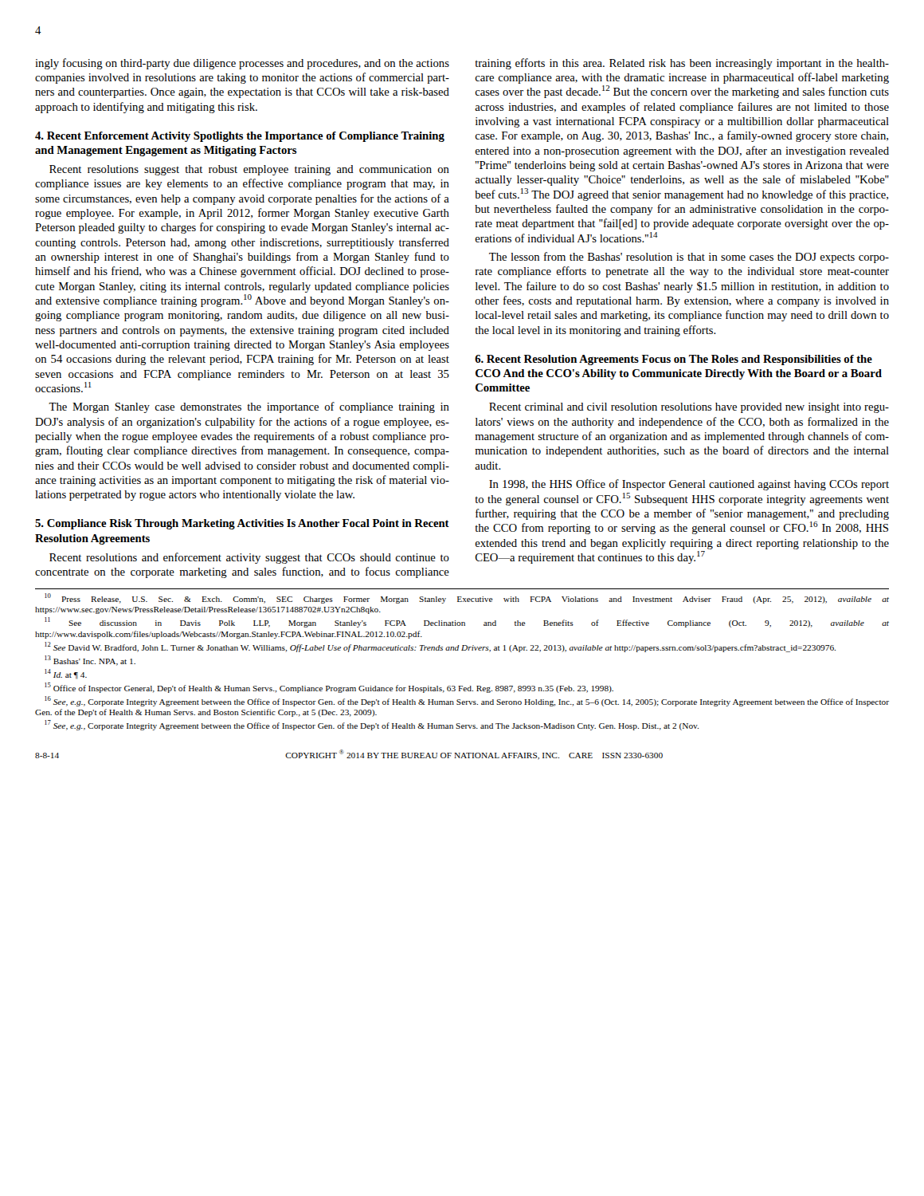4
ingly focusing on third-party due diligence processes and procedures, and on the actions companies involved in resolutions are taking to monitor the actions of commercial partners and counterparties. Once again, the expectation is that CCOs will take a risk-based approach to identifying and mitigating this risk.
4. Recent Enforcement Activity Spotlights the Importance of Compliance Training and Management Engagement as Mitigating Factors
Recent resolutions suggest that robust employee training and communication on compliance issues are key elements to an effective compliance program that may, in some circumstances, even help a company avoid corporate penalties for the actions of a rogue employee. For example, in April 2012, former Morgan Stanley executive Garth Peterson pleaded guilty to charges for conspiring to evade Morgan Stanley's internal accounting controls. Peterson had, among other indiscretions, surreptitiously transferred an ownership interest in one of Shanghai's buildings from a Morgan Stanley fund to himself and his friend, who was a Chinese government official. DOJ declined to prosecute Morgan Stanley, citing its internal controls, regularly updated compliance policies and extensive compliance training program.10 Above and beyond Morgan Stanley's ongoing compliance program monitoring, random audits, due diligence on all new business partners and controls on payments, the extensive training program cited included well-documented anti-corruption training directed to Morgan Stanley's Asia employees on 54 occasions during the relevant period, FCPA training for Mr. Peterson on at least seven occasions and FCPA compliance reminders to Mr. Peterson on at least 35 occasions.11
The Morgan Stanley case demonstrates the importance of compliance training in DOJ's analysis of an organization's culpability for the actions of a rogue employee, especially when the rogue employee evades the requirements of a robust compliance program, flouting clear compliance directives from management. In consequence, companies and their CCOs would be well advised to consider robust and documented compliance training activities as an important component to mitigating the risk of material violations perpetrated by rogue actors who intentionally violate the law.
5. Compliance Risk Through Marketing Activities Is Another Focal Point in Recent Resolution Agreements
Recent resolutions and enforcement activity suggest that CCOs should continue to concentrate on the corporate marketing and sales function, and to focus compliance training efforts in this area. Related risk has been increasingly important in the healthcare compliance area, with the dramatic increase in pharmaceutical off-label marketing cases over the past decade.12 But the concern over the marketing and sales function cuts across industries, and examples of related compliance failures are not limited to those involving a vast international FCPA conspiracy or a multibillion dollar pharmaceutical case. For example, on Aug. 30, 2013, Bashas' Inc., a family-owned grocery store chain, entered into a non-prosecution agreement with the DOJ, after an investigation revealed ''Prime'' tenderloins being sold at certain Bashas'-owned AJ's stores in Arizona that were actually lesser-quality ''Choice'' tenderloins, as well as the sale of mislabeled ''Kobe'' beef cuts.13 The DOJ agreed that senior management had no knowledge of this practice, but nevertheless faulted the company for an administrative consolidation in the corporate meat department that ''fail[ed] to provide adequate corporate oversight over the operations of individual AJ's locations.''14
The lesson from the Bashas' resolution is that in some cases the DOJ expects corporate compliance efforts to penetrate all the way to the individual store meat-counter level. The failure to do so cost Bashas' nearly $1.5 million in restitution, in addition to other fees, costs and reputational harm. By extension, where a company is involved in local-level retail sales and marketing, its compliance function may need to drill down to the local level in its monitoring and training efforts.
6. Recent Resolution Agreements Focus on The Roles and Responsibilities of the CCO And the CCO's Ability to Communicate Directly With the Board or a Board Committee
Recent criminal and civil resolution resolutions have provided new insight into regulators' views on the authority and independence of the CCO, both as formalized in the management structure of an organization and as implemented through channels of communication to independent authorities, such as the board of directors and the internal audit.
In 1998, the HHS Office of Inspector General cautioned against having CCOs report to the general counsel or CFO.15 Subsequent HHS corporate integrity agreements went further, requiring that the CCO be a member of ''senior management,'' and precluding the CCO from reporting to or serving as the general counsel or CFO.16 In 2008, HHS extended this trend and began explicitly requiring a direct reporting relationship to the CEO—a requirement that continues to this day.17
10 Press Release, U.S. Sec. & Exch. Comm'n, SEC Charges Former Morgan Stanley Executive with FCPA Violations and Investment Adviser Fraud (Apr. 25, 2012), available at https://www.sec.gov/News/PressRelease/Detail/PressRelease/1365171488702#.U3Yn2Ch8qko.
11 See discussion in Davis Polk LLP, Morgan Stanley's FCPA Declination and the Benefits of Effective Compliance (Oct. 9, 2012), available at http://www.davispolk.com/files/uploads/Webcasts//Morgan.Stanley.FCPA.Webinar.FINAL.2012.10.02.pdf.
12 See David W. Bradford, John L. Turner & Jonathan W. Williams, Off-Label Use of Pharmaceuticals: Trends and Drivers, at 1 (Apr. 22, 2013), available at http://papers.ssrn.com/sol3/papers.cfm?abstract_id=2230976.
13 Bashas' Inc. NPA, at 1.
14 Id. at ¶ 4.
15 Office of Inspector General, Dep't of Health & Human Servs., Compliance Program Guidance for Hospitals, 63 Fed. Reg. 8987, 8993 n.35 (Feb. 23, 1998).
16 See, e.g., Corporate Integrity Agreement between the Office of Inspector Gen. of the Dep't of Health & Human Servs. and Serono Holding, Inc., at 5–6 (Oct. 14, 2005); Corporate Integrity Agreement between the Office of Inspector Gen. of the Dep't of Health & Human Servs. and Boston Scientific Corp., at 5 (Dec. 23, 2009).
17 See, e.g., Corporate Integrity Agreement between the Office of Inspector Gen. of the Dep't of Health & Human Servs. and The Jackson-Madison Cnty. Gen. Hosp. Dist., at 2 (Nov.
8-8-14
COPYRIGHT ® 2014 BY THE BUREAU OF NATIONAL AFFAIRS, INC. CARE ISSN 2330-6300